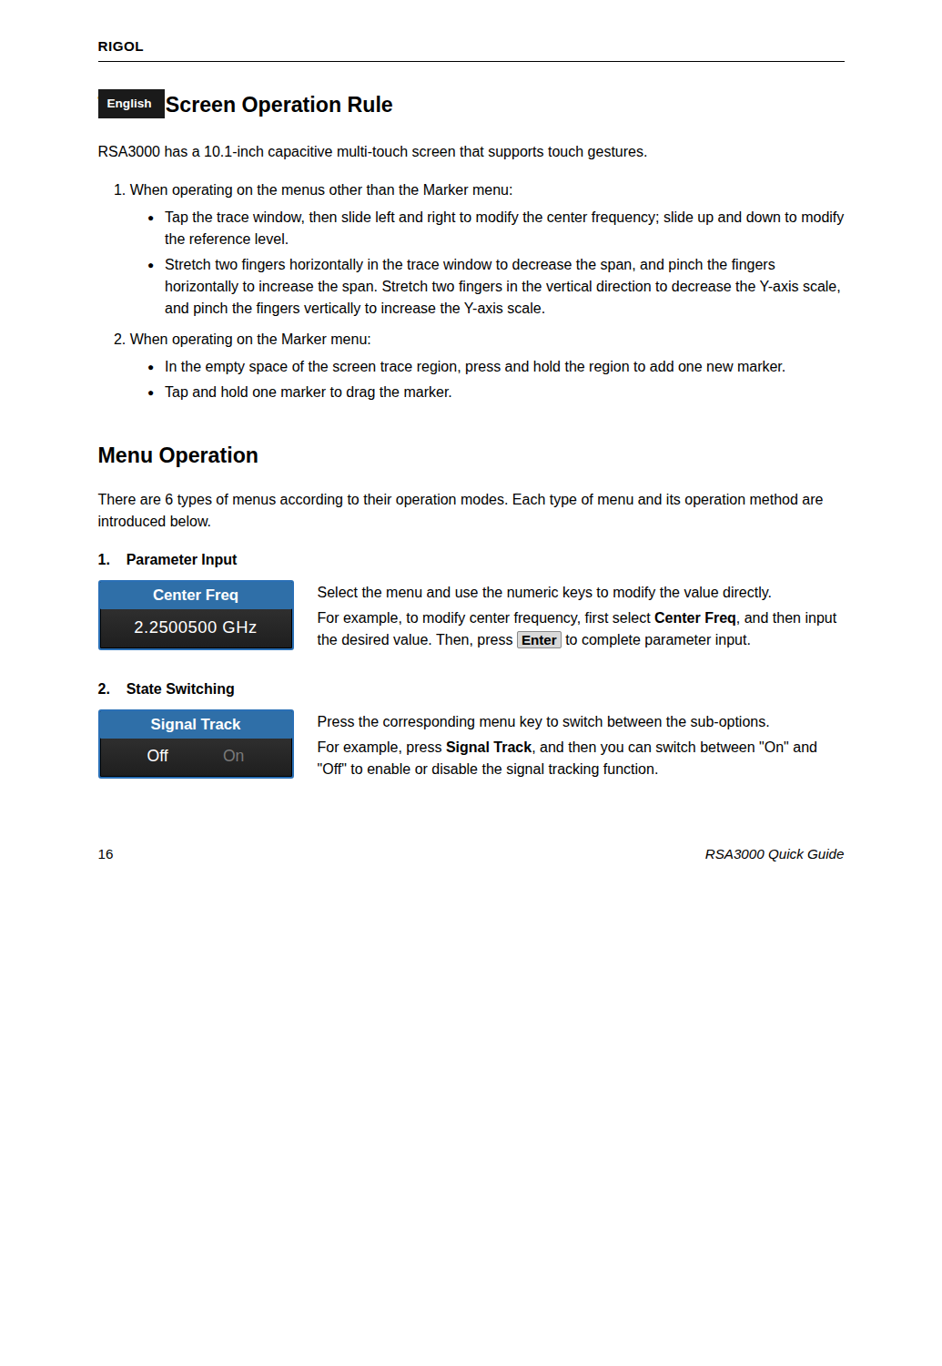RIGOL
English
Touch Screen Operation Rule
RSA3000 has a 10.1-inch capacitive multi-touch screen that supports touch gestures.
When operating on the menus other than the Marker menu:
Tap the trace window, then slide left and right to modify the center frequency; slide up and down to modify the reference level.
Stretch two fingers horizontally in the trace window to decrease the span, and pinch the fingers horizontally to increase the span. Stretch two fingers in the vertical direction to decrease the Y-axis scale, and pinch the fingers vertically to increase the Y-axis scale.
When operating on the Marker menu:
In the empty space of the screen trace region, press and hold the region to add one new marker.
Tap and hold one marker to drag the marker.
Menu Operation
There are 6 types of menus according to their operation modes. Each type of menu and its operation method are introduced below.
1. Parameter Input
Center Freq 2.2500500 GHz
Select the menu and use the numeric keys to modify the value directly.
For example, to modify center frequency, first select Center Freq, and then input the desired value. Then, press Enter to complete parameter input.
2. State Switching
Signal Track Off On
Press the corresponding menu key to switch between the sub-options.
For example, press Signal Track, and then you can switch between "On" and "Off" to enable or disable the signal tracking function.
16 RSA3000 Quick Guide